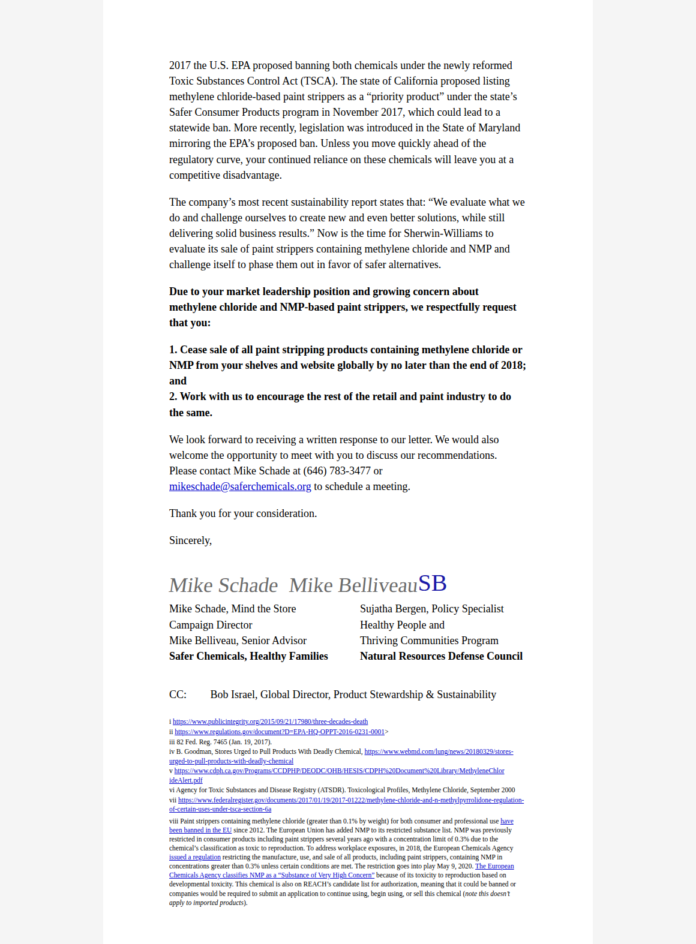2017 the U.S. EPA proposed banning both chemicals under the newly reformed Toxic Substances Control Act (TSCA). The state of California proposed listing methylene chloride-based paint strippers as a “priority product” under the state’s Safer Consumer Products program in November 2017, which could lead to a statewide ban. More recently, legislation was introduced in the State of Maryland mirroring the EPA’s proposed ban. Unless you move quickly ahead of the regulatory curve, your continued reliance on these chemicals will leave you at a competitive disadvantage.
The company’s most recent sustainability report states that: “We evaluate what we do and challenge ourselves to create new and even better solutions, while still delivering solid business results.” Now is the time for Sherwin-Williams to evaluate its sale of paint strippers containing methylene chloride and NMP and challenge itself to phase them out in favor of safer alternatives.
Due to your market leadership position and growing concern about methylene chloride and NMP-based paint strippers, we respectfully request that you:
1. Cease sale of all paint stripping products containing methylene chloride or NMP from your shelves and website globally by no later than the end of 2018; and
2. Work with us to encourage the rest of the retail and paint industry to do the same.
We look forward to receiving a written response to our letter. We would also welcome the opportunity to meet with you to discuss our recommendations. Please contact Mike Schade at (646) 783-3477 or mikeschade@saferchemicals.org to schedule a meeting.
Thank you for your consideration.
Sincerely,
Mike Schade Mike Belliveau
SB
Mike Schade, Mind the Store Campaign Director
Mike Belliveau, Senior Advisor
Safer Chemicals, Healthy Families
Sujatha Bergen, Policy Specialist
Healthy People and
Thriving Communities Program
Natural Resources Defense Council
CC: Bob Israel, Global Director, Product Stewardship & Sustainability
i https://www.publicintegrity.org/2015/09/21/17980/three-decades-death
ii https://www.regulations.gov/document?D=EPA-HQ-OPPT-2016-0231-0001>
iii 82 Fed. Reg. 7465 (Jan. 19, 2017).
iv B. Goodman, Stores Urged to Pull Products With Deadly Chemical, https://www.webmd.com/lung/news/20180329/stores-urged-to-pull-products-with-deadly-chemical
v https://www.cdph.ca.gov/Programs/CCDPHP/DEODC/OHB/HESIS/CDPH%20Document%20Library/MethyleneChlor ideAlert.pdf
vi Agency for Toxic Substances and Disease Registry (ATSDR). Toxicological Profiles, Methylene Chloride, September 2000
vii https://www.federalregister.gov/documents/2017/01/19/2017-01222/methylene-chloride-and-n-methylpyrrolidone-regulation-of-certain-uses-under-tsca-section-6a
viii Paint strippers containing methylene chloride (greater than 0.1% by weight) for both consumer and professional use have been banned in the EU since 2012. The European Union has added NMP to its restricted substance list. NMP was previously restricted in consumer products including paint strippers several years ago with a concentration limit of 0.3% due to the chemical’s classification as toxic to reproduction. To address workplace exposures, in 2018, the European Chemicals Agency issued a regulation restricting the manufacture, use, and sale of all products, including paint strippers, containing NMP in concentrations greater than 0.3% unless certain conditions are met. The restriction goes into play May 9, 2020. The European Chemicals Agency classifies NMP as a “Substance of Very High Concern” because of its toxicity to reproduction based on developmental toxicity. This chemical is also on REACH’s candidate list for authorization, meaning that it could be banned or companies would be required to submit an application to continue using, begin using, or sell this chemical (note this doesn’t apply to imported products).